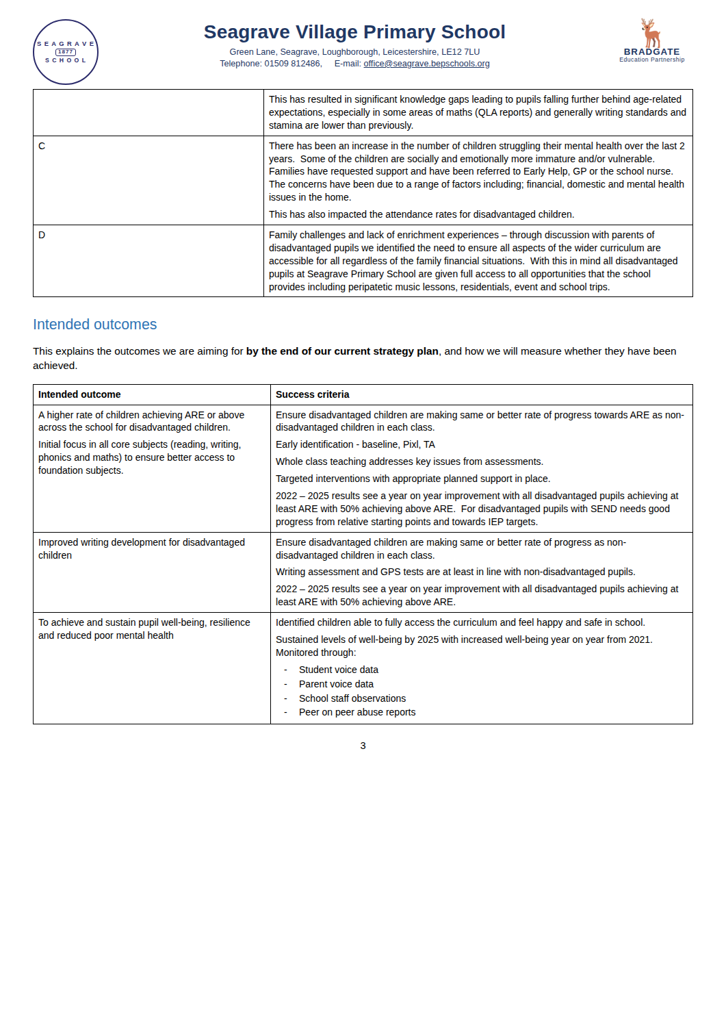S E A G R A V E 1877 S C H O O L
Seagrave Village Primary School
Green Lane, Seagrave, Loughborough, Leicestershire, LE12 7LU
Telephone: 01509 812486, E-mail: office@seagrave.bepschools.org
🦌
BRADGATE
Education Partnership
| | This has resulted in significant knowledge gaps leading to pupils falling further behind age-related expectations, especially in some areas of maths (QLA reports) and generally writing standards and stamina are lower than previously. |
| C | There has been an increase in the number of children struggling their mental health over the last 2 years. Some of the children are socially and emotionally more immature and/or vulnerable. Families have requested support and have been referred to Early Help, GP or the school nurse. The concerns have been due to a range of factors including; financial, domestic and mental health issues in the home. This has also impacted the attendance rates for disadvantaged children. |
| D | Family challenges and lack of enrichment experiences – through discussion with parents of disadvantaged pupils we identified the need to ensure all aspects of the wider curriculum are accessible for all regardless of the family financial situations. With this in mind all disadvantaged pupils at Seagrave Primary School are given full access to all opportunities that the school provides including peripatetic music lessons, residentials, event and school trips. |
Intended outcomes
This explains the outcomes we are aiming for by the end of our current strategy plan, and how we will measure whether they have been achieved.
| Intended outcome | Success criteria |
| --- | --- |
| A higher rate of children achieving ARE or above across the school for disadvantaged children. Initial focus in all core subjects (reading, writing, phonics and maths) to ensure better access to foundation subjects. | Ensure disadvantaged children are making same or better rate of progress towards ARE as non-disadvantaged children in each class. Early identification - baseline, Pixl, TA Whole class teaching addresses key issues from assessments. Targeted interventions with appropriate planned support in place. 2022 – 2025 results see a year on year improvement with all disadvantaged pupils achieving at least ARE with 50% achieving above ARE. For disadvantaged pupils with SEND needs good progress from relative starting points and towards IEP targets. |
| Improved writing development for disadvantaged children | Ensure disadvantaged children are making same or better rate of progress as non-disadvantaged children in each class. Writing assessment and GPS tests are at least in line with non-disadvantaged pupils. 2022 – 2025 results see a year on year improvement with all disadvantaged pupils achieving at least ARE with 50% achieving above ARE. |
| To achieve and sustain pupil well-being, resilience and reduced poor mental health | Identified children able to fully access the curriculum and feel happy and safe in school. Sustained levels of well-being by 2025 with increased well-being year on year from 2021. Monitored through: Student voice data Parent voice data School staff observations Peer on peer abuse reports |
3